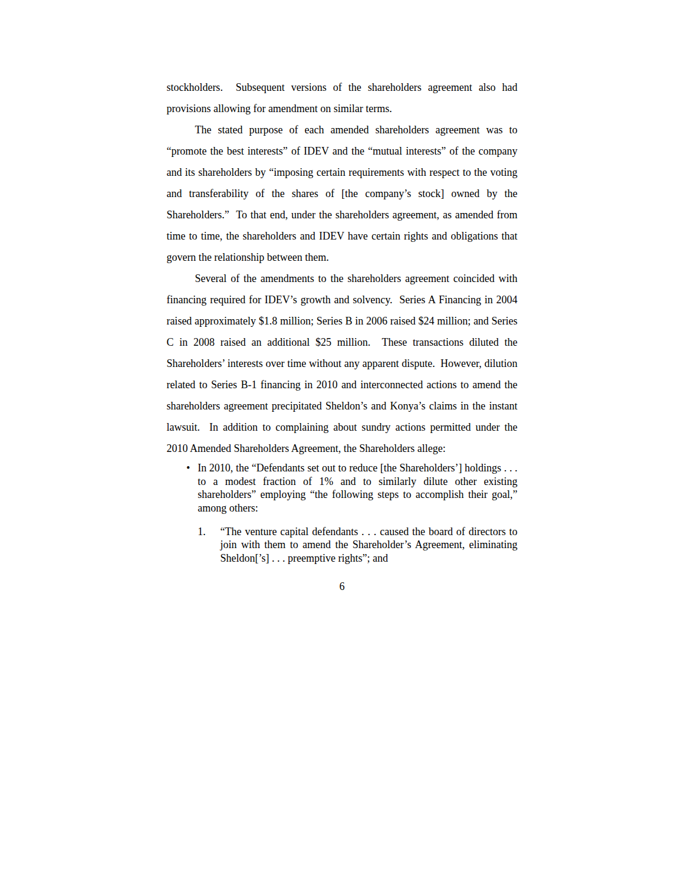stockholders. Subsequent versions of the shareholders agreement also had provisions allowing for amendment on similar terms.
The stated purpose of each amended shareholders agreement was to “promote the best interests” of IDEV and the “mutual interests” of the company and its shareholders by “imposing certain requirements with respect to the voting and transferability of the shares of [the company’s stock] owned by the Shareholders.” To that end, under the shareholders agreement, as amended from time to time, the shareholders and IDEV have certain rights and obligations that govern the relationship between them.
Several of the amendments to the shareholders agreement coincided with financing required for IDEV’s growth and solvency. Series A Financing in 2004 raised approximately $1.8 million; Series B in 2006 raised $24 million; and Series C in 2008 raised an additional $25 million. These transactions diluted the Shareholders’ interests over time without any apparent dispute. However, dilution related to Series B-1 financing in 2010 and interconnected actions to amend the shareholders agreement precipitated Sheldon’s and Konya’s claims in the instant lawsuit. In addition to complaining about sundry actions permitted under the 2010 Amended Shareholders Agreement, the Shareholders allege:
•
In 2010, the “Defendants set out to reduce [the Shareholders’] holdings . . . to a modest fraction of 1% and to similarly dilute other existing shareholders” employing “the following steps to accomplish their goal,” among others:
1.
“The venture capital defendants . . . caused the board of directors to join with them to amend the Shareholder’s Agreement, eliminating Sheldon[’s] . . . preemptive rights”; and
6